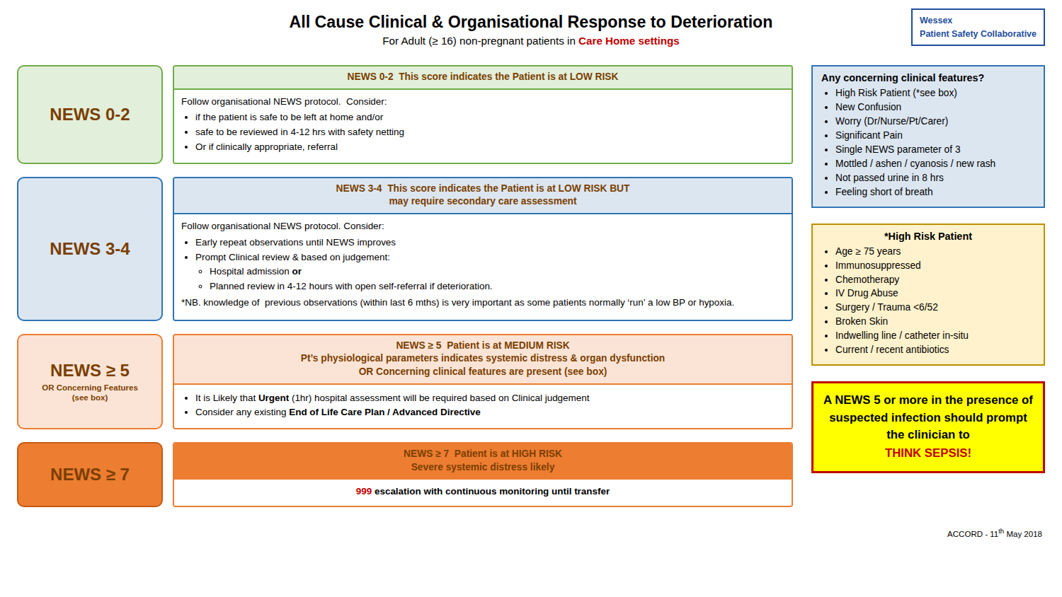Wessex Patient Safety Collaborative
All Cause Clinical & Organisational Response to Deterioration
For Adult (≥ 16) non-pregnant patients in Care Home settings
NEWS 0-2
NEWS 0-2 This score indicates the Patient is at LOW RISK
Follow organisational NEWS protocol. Consider:
if the patient is safe to be left at home and/or
safe to be reviewed in 4-12 hrs with safety netting
Or if clinically appropriate, referral
NEWS 3-4
NEWS 3-4 This score indicates the Patient is at LOW RISK BUT
may require secondary care assessment
Follow organisational NEWS protocol. Consider:
Early repeat observations until NEWS improves
Prompt Clinical review & based on judgement:
Hospital admission or
Planned review in 4-12 hours with open self-referral if deterioration.
*NB. knowledge of previous observations (within last 6 mths) is very important as some patients normally ‘run’ a low BP or hypoxia.
NEWS ≥ 5 OR Concerning Features
(see box)
NEWS ≥ 5 Patient is at MEDIUM RISK
Pt’s physiological parameters indicates systemic distress & organ dysfunction
OR Concerning clinical features are present (see box)
It is Likely that Urgent (1hr) hospital assessment will be required based on Clinical judgement
Consider any existing End of Life Care Plan / Advanced Directive
NEWS ≥ 7
NEWS ≥ 7 Patient is at HIGH RISK
Severe systemic distress likely
999 escalation with continuous monitoring until transfer
Any concerning clinical features?
High Risk Patient (*see box)
New Confusion
Worry (Dr/Nurse/Pt/Carer)
Significant Pain
Single NEWS parameter of 3
Mottled / ashen / cyanosis / new rash
Not passed urine in 8 hrs
Feeling short of breath
*High Risk Patient
Age ≥ 75 years
Immunosuppressed
Chemotherapy
IV Drug Abuse
Surgery / Trauma <6/52
Broken Skin
Indwelling line / catheter in-situ
Current / recent antibiotics
A NEWS 5 or more in the presence of suspected infection should prompt the clinician to THINK SEPSIS!
ACCORD - 11th May 2018